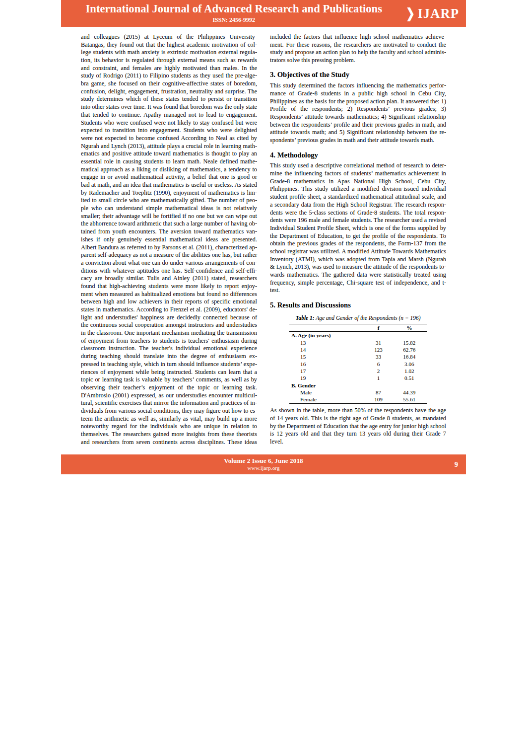International Journal of Advanced Research and Publications
ISSN: 2456-9992
❯IJARP
and colleagues (2015) at Lyceum of the Philippines University-Batangas, they found out that the highest academic motivation of college students with math anxiety is extrinsic motivation external regulation, its behavior is regulated through external means such as rewards and constraint, and females are highly motivated than males. In the study of Rodrigo (2011) to Filipino students as they used the pre-algebra game, she focused on their cognitive-affective states of boredom, confusion, delight, engagement, frustration, neutrality and surprise. The study determines which of these states tended to persist or transition into other states over time. It was found that boredom was the only state that tended to continue. Apathy managed not to lead to engagement. Students who were confused were not likely to stay confused but were expected to transition into engagement. Students who were delighted were not expected to become confused According to Neal as cited by Ngurah and Lynch (2013), attitude plays a crucial role in learning mathematics and positive attitude toward mathematics is thought to play an essential role in causing students to learn math. Neale defined mathematical approach as a liking or disliking of mathematics, a tendency to engage in or avoid mathematical activity, a belief that one is good or bad at math, and an idea that mathematics is useful or useless. As stated by Rademacher and Toeplitz (1990), enjoyment of mathematics is limited to small circle who are mathematically gifted. The number of people who can understand simple mathematical ideas is not relatively smaller; their advantage will be fortified if no one but we can wipe out the abhorrence toward arithmetic that such a large number of having obtained from youth encounters. The aversion toward mathematics vanishes if only genuinely essential mathematical ideas are presented. Albert Bandura as referred to by Parsons et al. (2011), characterized apparent self-adequacy as not a measure of the abilities one has, but rather a conviction about what one can do under various arrangements of conditions with whatever aptitudes one has. Self-confidence and self-efficacy are broadly similar. Tulis and Ainley (2011) stated, researchers found that high-achieving students were more likely to report enjoyment when measured as habitualized emotions but found no differences between high and low achievers in their reports of specific emotional states in mathematics. According to Frenzel et al. (2009), educators' delight and understudies' happiness are decidedly connected because of the continuous social cooperation amongst instructors and understudies in the classroom. One important mechanism mediating the transmission of enjoyment from teachers to students is teachers' enthusiasm during classroom instruction. The teacher's individual emotional experience during teaching should translate into the degree of enthusiasm expressed in teaching style, which in turn should influence students’ experiences of enjoyment while being instructed. Students can learn that a topic or learning task is valuable by teachers’ comments, as well as by observing their teacher’s enjoyment of the topic or learning task. D'Ambrosio (2001) expressed, as our understudies encounter multicultural, scientific exercises that mirror the information and practices of individuals from various social conditions, they may figure out how to esteem the arithmetic as well as, similarly as vital, may build up a more noteworthy regard for the individuals who are unique in relation to themselves. The researchers gained more insights from these theorists and researchers from seven continents across disciplines. These ideas included the factors that influence high school mathematics achievement. For these reasons, the researchers are motivated to conduct the study and propose an action plan to help the faculty and school administrators solve this pressing problem.
3. Objectives of the Study
This study determined the factors influencing the mathematics performance of Grade-8 students in a public high school in Cebu City, Philippines as the basis for the proposed action plan. It answered the: 1) Profile of the respondents; 2) Respondents’ previous grades; 3) Respondents’ attitude towards mathematics; 4) Significant relationship between the respondents’ profile and their previous grades in math, and attitude towards math; and 5) Significant relationship between the respondents’ previous grades in math and their attitude towards math.
4. Methodology
This study used a descriptive correlational method of research to determine the influencing factors of students’ mathematics achievement in Grade-8 mathematics in Apas National High School, Cebu City, Philippines. This study utilized a modified division-issued individual student profile sheet, a standardized mathematical attitudinal scale, and a secondary data from the High School Registrar. The research respondents were the 5-class sections of Grade-8 students. The total respondents were 196 male and female students. The researcher used a revised Individual Student Profile Sheet, which is one of the forms supplied by the Department of Education, to get the profile of the respondents. To obtain the previous grades of the respondents, the Form-137 from the school registrar was utilized. A modified Attitude Towards Mathematics Inventory (ATMI), which was adopted from Tapia and Marsh (Ngurah & Lynch, 2013), was used to measure the attitude of the respondents towards mathematics. The gathered data were statistically treated using frequency, simple percentage, Chi-square test of independence, and t-test.
5. Results and Discussions
Table 1: Age and Gender of the Respondents (n = 196)
| | f | % |
| --- | --- | --- |
| A. Age (in years) | | |
| 13 | 31 | 15.82 |
| 14 | 123 | 62.76 |
| 15 | 33 | 16.84 |
| 16 | 6 | 3.06 |
| 17 | 2 | 1.02 |
| 19 | 1 | 0.51 |
| B. Gender | | |
| Male | 87 | 44.39 |
| Female | 109 | 55.61 |
As shown in the table, more than 50% of the respondents have the age of 14 years old. This is the right age of Grade 8 students, as mandated by the Department of Education that the age entry for junior high school is 12 years old and that they turn 13 years old during their Grade 7 level.
Volume 2 Issue 6, June 2018 www.ijarp.org
9